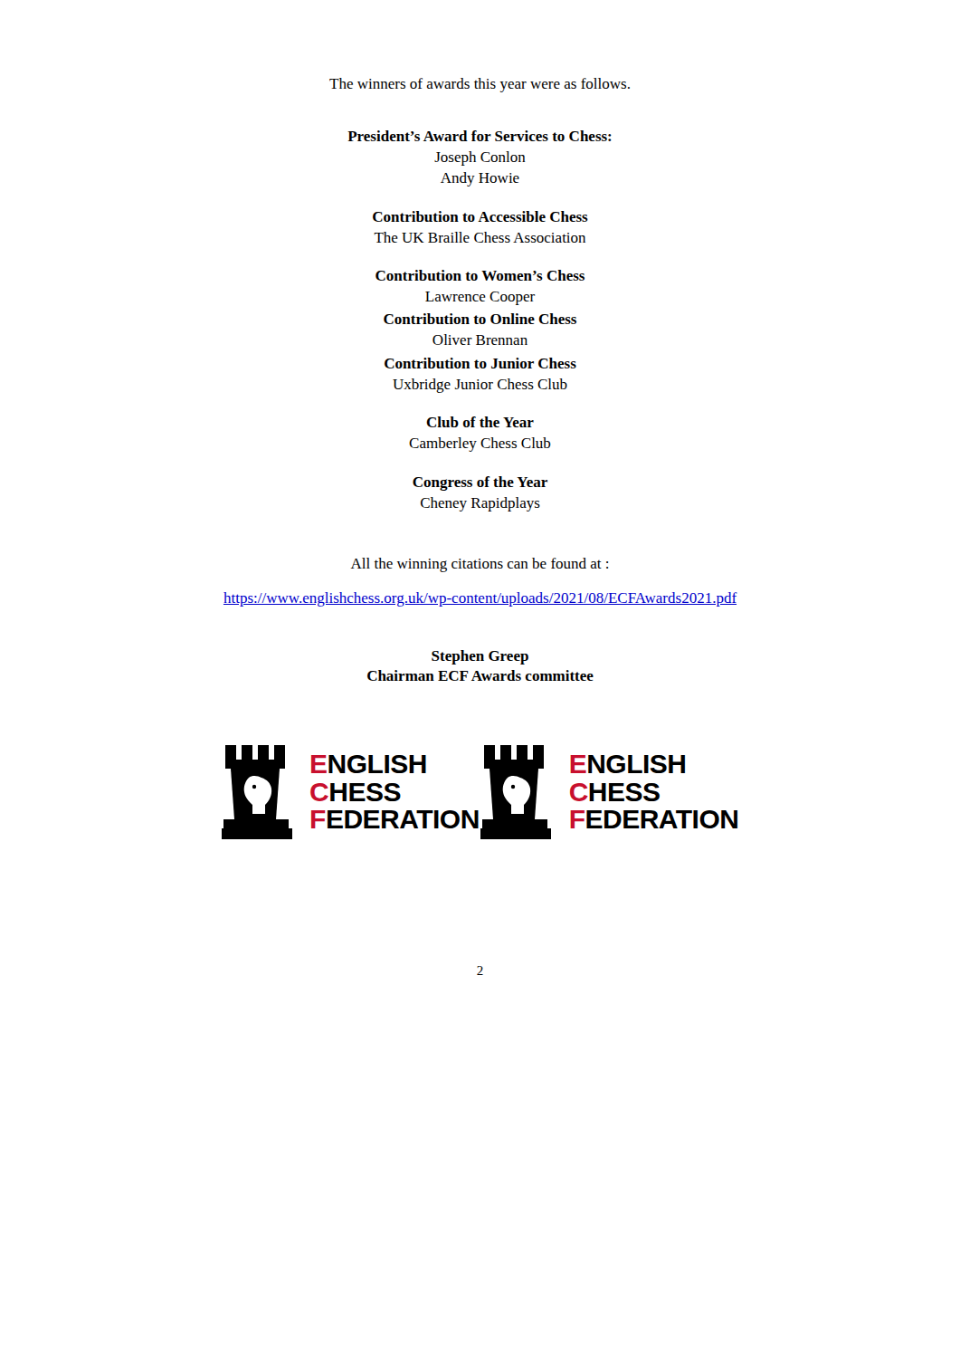The winners of awards this year were as follows.
President’s Award for Services to Chess:
Joseph Conlon
Andy Howie
Contribution to Accessible Chess
The UK Braille Chess Association
Contribution to Women’s Chess
Lawrence Cooper
Contribution to Online Chess
Oliver Brennan
Contribution to Junior Chess
Uxbridge Junior Chess Club
Club of the Year
Camberley Chess Club
Congress of the Year
Cheney Rapidplays
All the winning citations can be found at :
https://www.englishchess.org.uk/wp-content/uploads/2021/08/ECFAwards2021.pdf
Stephen Greep
Chairman ECF Awards committee
English
Chess
Federation
English
Chess
Federation
2